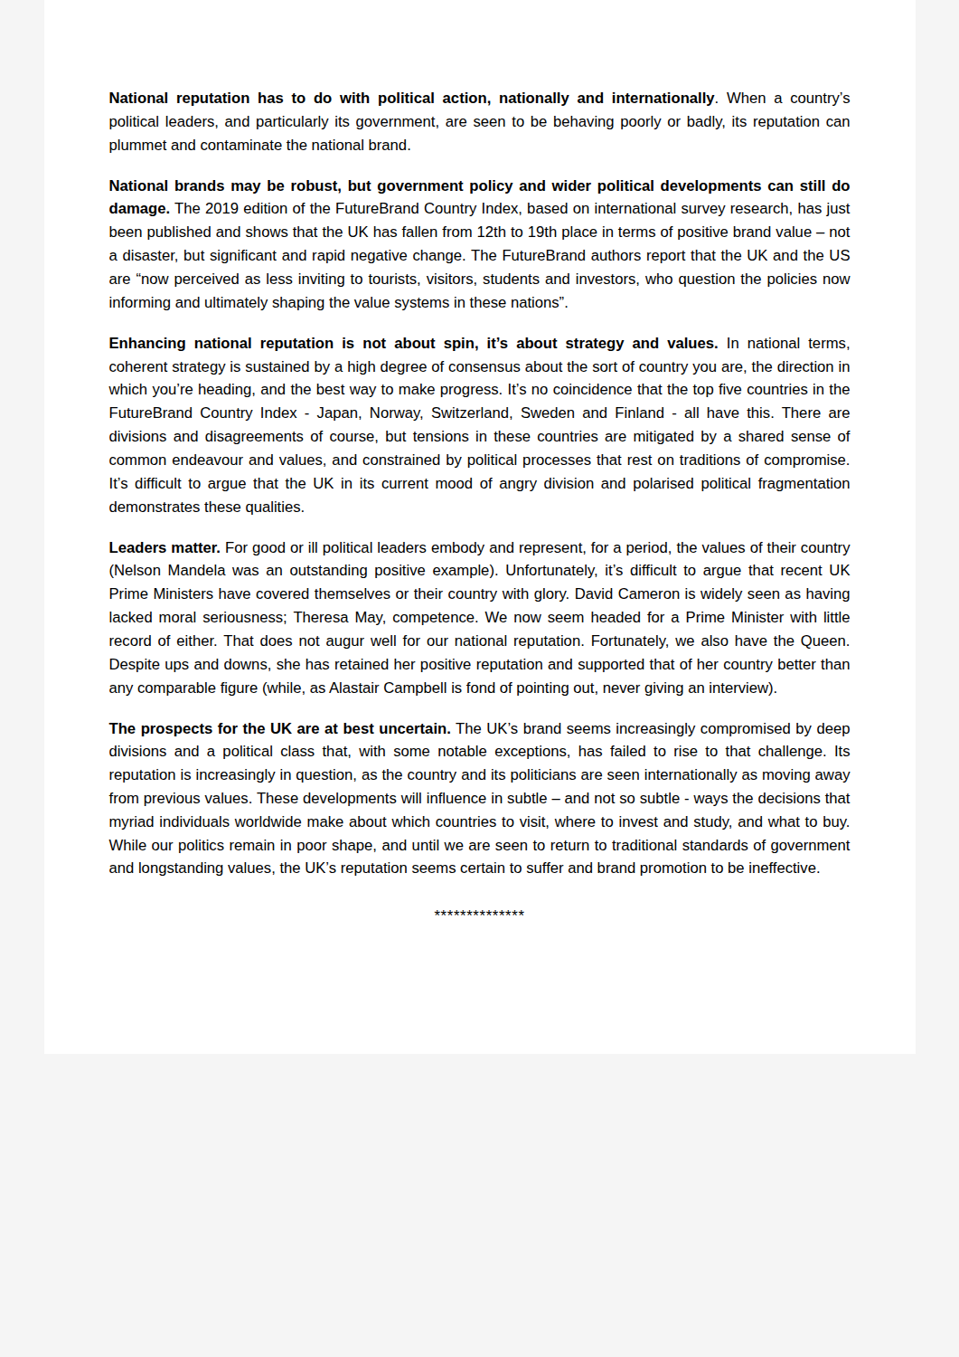National reputation has to do with political action, nationally and internationally. When a country’s political leaders, and particularly its government, are seen to be behaving poorly or badly, its reputation can plummet and contaminate the national brand.
National brands may be robust, but government policy and wider political developments can still do damage. The 2019 edition of the FutureBrand Country Index, based on international survey research, has just been published and shows that the UK has fallen from 12th to 19th place in terms of positive brand value – not a disaster, but significant and rapid negative change. The FutureBrand authors report that the UK and the US are “now perceived as less inviting to tourists, visitors, students and investors, who question the policies now informing and ultimately shaping the value systems in these nations”.
Enhancing national reputation is not about spin, it’s about strategy and values. In national terms, coherent strategy is sustained by a high degree of consensus about the sort of country you are, the direction in which you’re heading, and the best way to make progress. It’s no coincidence that the top five countries in the FutureBrand Country Index - Japan, Norway, Switzerland, Sweden and Finland - all have this. There are divisions and disagreements of course, but tensions in these countries are mitigated by a shared sense of common endeavour and values, and constrained by political processes that rest on traditions of compromise. It’s difficult to argue that the UK in its current mood of angry division and polarised political fragmentation demonstrates these qualities.
Leaders matter. For good or ill political leaders embody and represent, for a period, the values of their country (Nelson Mandela was an outstanding positive example). Unfortunately, it’s difficult to argue that recent UK Prime Ministers have covered themselves or their country with glory. David Cameron is widely seen as having lacked moral seriousness; Theresa May, competence. We now seem headed for a Prime Minister with little record of either. That does not augur well for our national reputation. Fortunately, we also have the Queen. Despite ups and downs, she has retained her positive reputation and supported that of her country better than any comparable figure (while, as Alastair Campbell is fond of pointing out, never giving an interview).
The prospects for the UK are at best uncertain. The UK’s brand seems increasingly compromised by deep divisions and a political class that, with some notable exceptions, has failed to rise to that challenge. Its reputation is increasingly in question, as the country and its politicians are seen internationally as moving away from previous values. These developments will influence in subtle – and not so subtle - ways the decisions that myriad individuals worldwide make about which countries to visit, where to invest and study, and what to buy. While our politics remain in poor shape, and until we are seen to return to traditional standards of government and longstanding values, the UK’s reputation seems certain to suffer and brand promotion to be ineffective.
**************